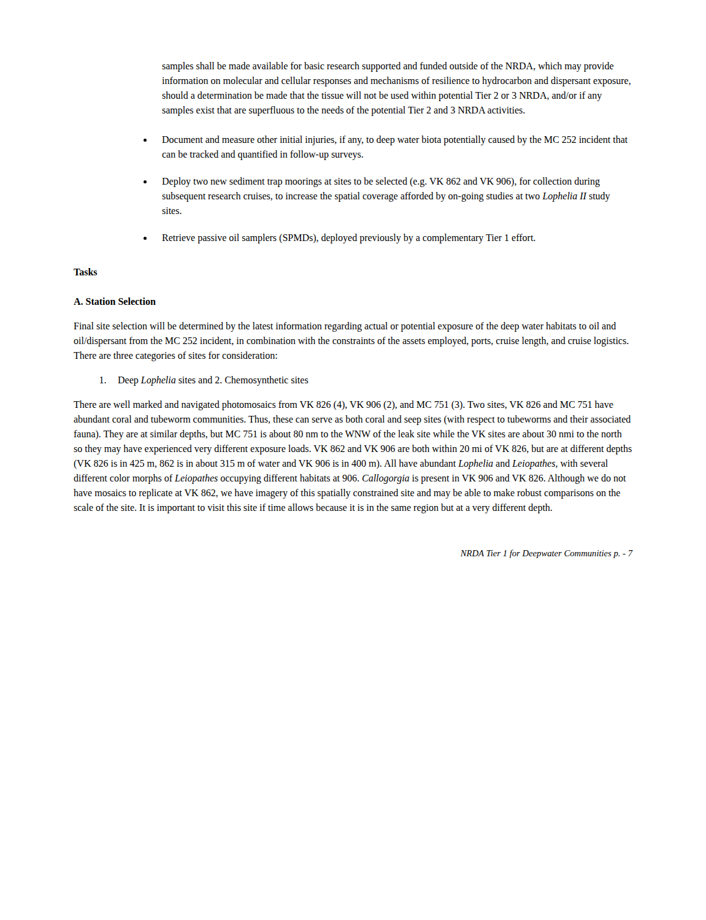samples shall be made available for basic research supported and funded outside of the NRDA, which may provide information on molecular and cellular responses and mechanisms of resilience to hydrocarbon and dispersant exposure, should a determination be made that the tissue will not be used within potential Tier 2 or 3 NRDA, and/or if any samples exist that are superfluous to the needs of the potential Tier 2 and 3 NRDA activities.
Document and measure other initial injuries, if any, to deep water biota potentially caused by the MC 252 incident that can be tracked and quantified in follow-up surveys.
Deploy two new sediment trap moorings at sites to be selected (e.g. VK 862 and VK 906), for collection during subsequent research cruises, to increase the spatial coverage afforded by on-going studies at two Lophelia II study sites.
Retrieve passive oil samplers (SPMDs), deployed previously by a complementary Tier 1 effort.
Tasks
A. Station Selection
Final site selection will be determined by the latest information regarding actual or potential exposure of the deep water habitats to oil and oil/dispersant from the MC 252 incident, in combination with the constraints of the assets employed, ports, cruise length, and cruise logistics. There are three categories of sites for consideration:
Deep Lophelia sites and 2. Chemosynthetic sites
There are well marked and navigated photomosaics from VK 826 (4), VK 906 (2), and MC 751 (3). Two sites, VK 826 and MC 751 have abundant coral and tubeworm communities. Thus, these can serve as both coral and seep sites (with respect to tubeworms and their associated fauna). They are at similar depths, but MC 751 is about 80 nm to the WNW of the leak site while the VK sites are about 30 nmi to the north so they may have experienced very different exposure loads. VK 862 and VK 906 are both within 20 mi of VK 826, but are at different depths (VK 826 is in 425 m, 862 is in about 315 m of water and VK 906 is in 400 m). All have abundant Lophelia and Leiopathes, with several different color morphs of Leiopathes occupying different habitats at 906. Callogorgia is present in VK 906 and VK 826. Although we do not have mosaics to replicate at VK 862, we have imagery of this spatially constrained site and may be able to make robust comparisons on the scale of the site. It is important to visit this site if time allows because it is in the same region but at a very different depth.
NRDA Tier 1 for Deepwater Communities p. - 7